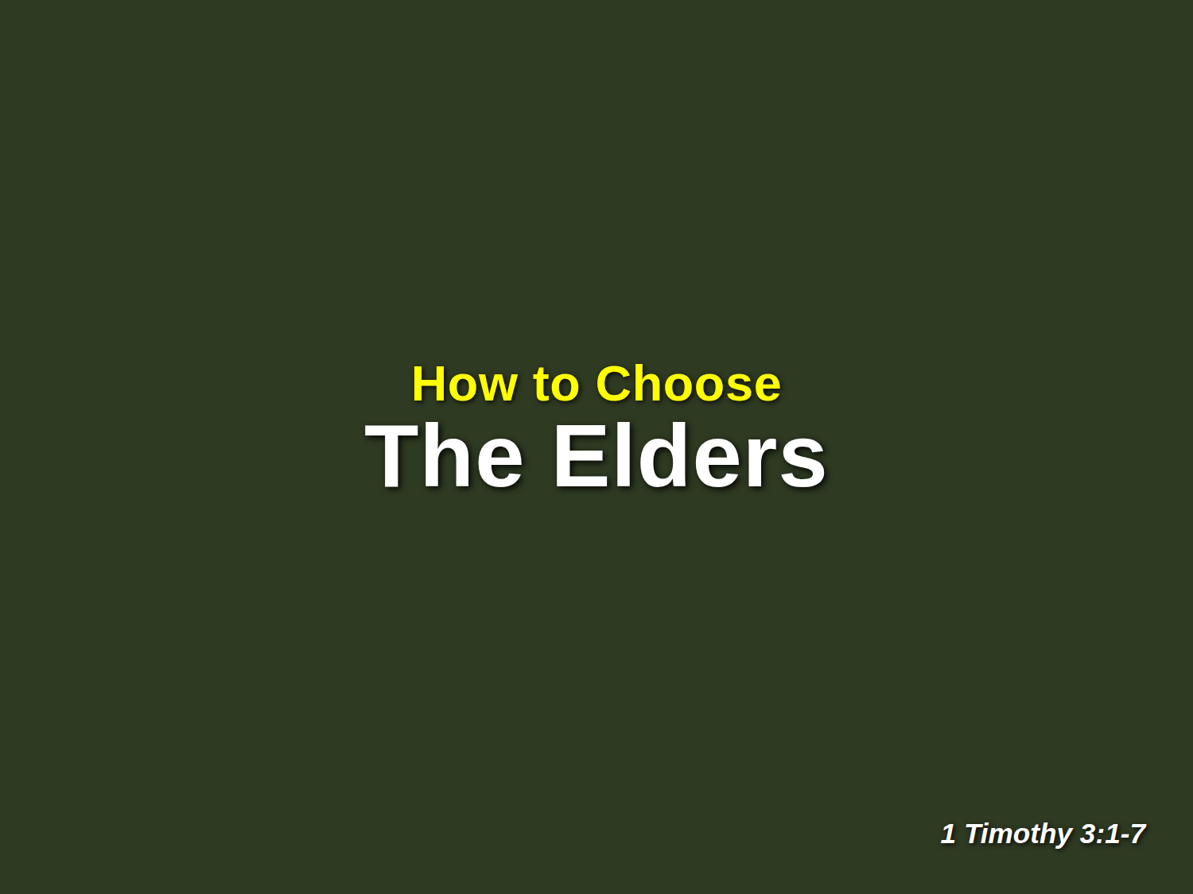How to Choose The Elders
1 Timothy 3:1-7